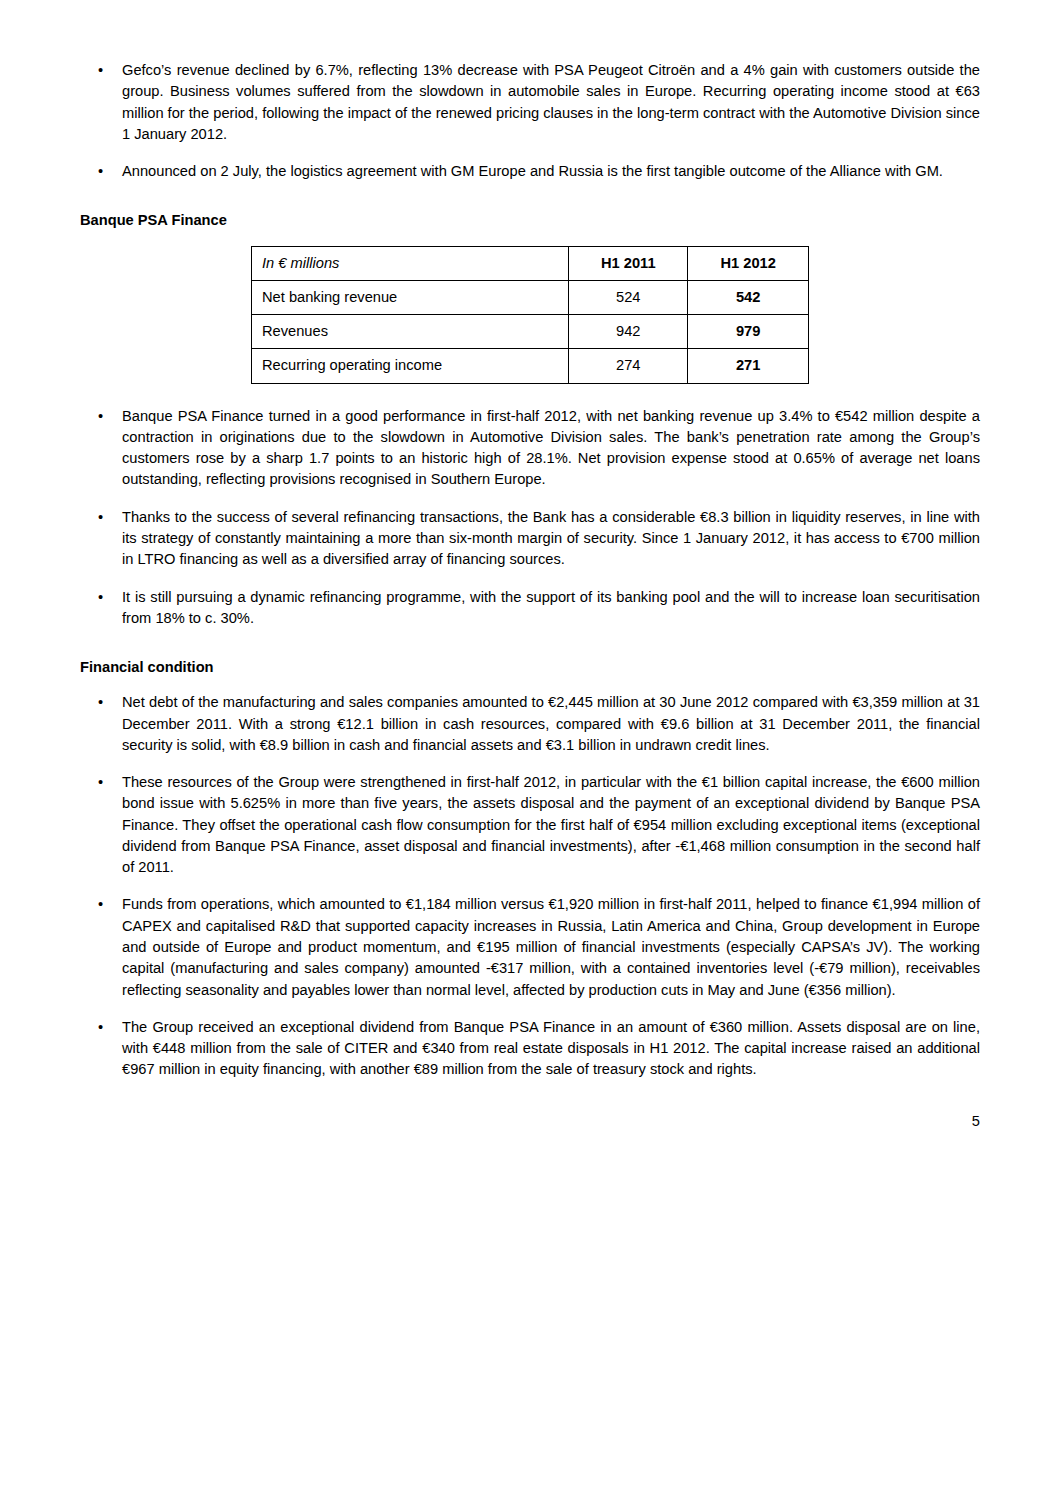Gefco’s revenue declined by 6.7%, reflecting 13% decrease with PSA Peugeot Citroën and a 4% gain with customers outside the group. Business volumes suffered from the slowdown in automobile sales in Europe. Recurring operating income stood at €63 million for the period, following the impact of the renewed pricing clauses in the long-term contract with the Automotive Division since 1 January 2012.
Announced on 2 July, the logistics agreement with GM Europe and Russia is the first tangible outcome of the Alliance with GM.
Banque PSA Finance
| In € millions | H1 2011 | H1 2012 |
| Net banking revenue | 524 | 542 |
| Revenues | 942 | 979 |
| Recurring operating income | 274 | 271 |
Banque PSA Finance turned in a good performance in first-half 2012, with net banking revenue up 3.4% to €542 million despite a contraction in originations due to the slowdown in Automotive Division sales. The bank’s penetration rate among the Group’s customers rose by a sharp 1.7 points to an historic high of 28.1%. Net provision expense stood at 0.65% of average net loans outstanding, reflecting provisions recognised in Southern Europe.
Thanks to the success of several refinancing transactions, the Bank has a considerable €8.3 billion in liquidity reserves, in line with its strategy of constantly maintaining a more than six-month margin of security. Since 1 January 2012, it has access to €700 million in LTRO financing as well as a diversified array of financing sources.
It is still pursuing a dynamic refinancing programme, with the support of its banking pool and the will to increase loan securitisation from 18% to c. 30%.
Financial condition
Net debt of the manufacturing and sales companies amounted to €2,445 million at 30 June 2012 compared with €3,359 million at 31 December 2011. With a strong €12.1 billion in cash resources, compared with €9.6 billion at 31 December 2011, the financial security is solid, with €8.9 billion in cash and financial assets and €3.1 billion in undrawn credit lines.
These resources of the Group were strengthened in first-half 2012, in particular with the €1 billion capital increase, the €600 million bond issue with 5.625% in more than five years, the assets disposal and the payment of an exceptional dividend by Banque PSA Finance. They offset the operational cash flow consumption for the first half of €954 million excluding exceptional items (exceptional dividend from Banque PSA Finance, asset disposal and financial investments), after -€1,468 million consumption in the second half of 2011.
Funds from operations, which amounted to €1,184 million versus €1,920 million in first-half 2011, helped to finance €1,994 million of CAPEX and capitalised R&D that supported capacity increases in Russia, Latin America and China, Group development in Europe and outside of Europe and product momentum, and €195 million of financial investments (especially CAPSA’s JV). The working capital (manufacturing and sales company) amounted -€317 million, with a contained inventories level (-€79 million), receivables reflecting seasonality and payables lower than normal level, affected by production cuts in May and June (€356 million).
The Group received an exceptional dividend from Banque PSA Finance in an amount of €360 million. Assets disposal are on line, with €448 million from the sale of CITER and €340 from real estate disposals in H1 2012. The capital increase raised an additional €967 million in equity financing, with another €89 million from the sale of treasury stock and rights.
5